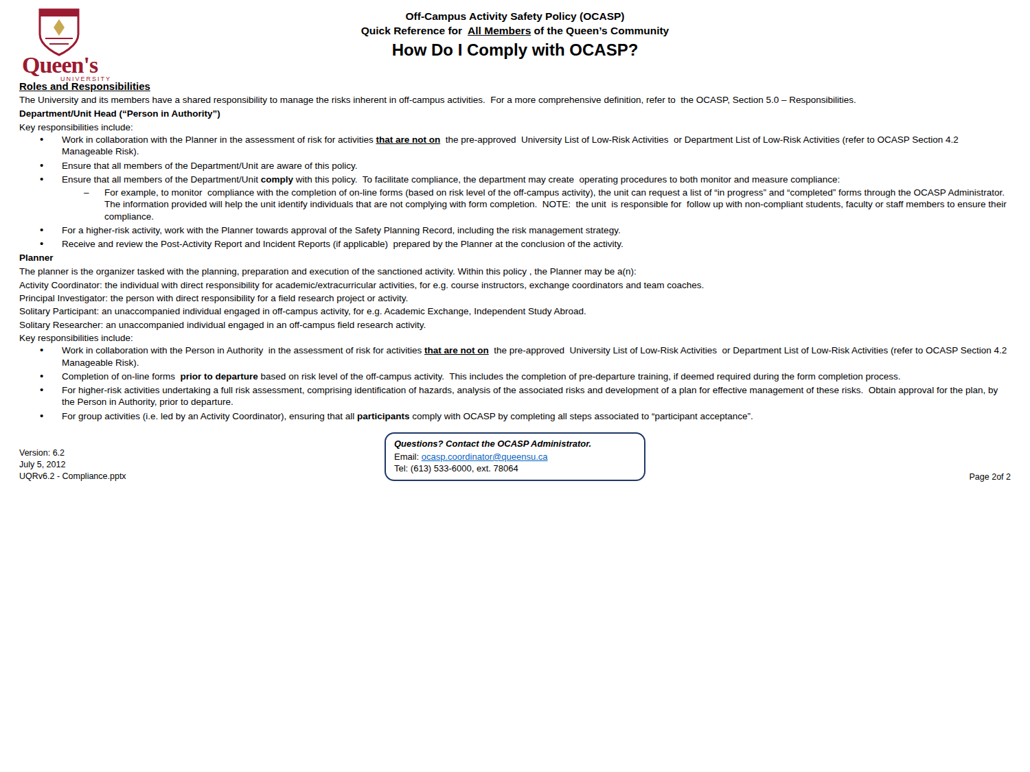Queen's UNIVERSITY
Off-Campus Activity Safety Policy (OCASP)
Quick Reference for All Members of the Queen’s Community
How Do I Comply with OCASP?
Roles and Responsibilities
The University and its members have a shared responsibility to manage the risks inherent in off-campus activities. For a more comprehensive definition, refer to the OCASP, Section 5.0 – Responsibilities.
Department/Unit Head (“Person in Authority”)
Key responsibilities include:
Work in collaboration with the Planner in the assessment of risk for activities that are not on the pre-approved University List of Low-Risk Activities or Department List of Low-Risk Activities (refer to OCASP Section 4.2 Manageable Risk).
Ensure that all members of the Department/Unit are aware of this policy.
Ensure that all members of the Department/Unit comply with this policy. To facilitate compliance, the department may create operating procedures to both monitor and measure compliance:
For example, to monitor compliance with the completion of on-line forms (based on risk level of the off-campus activity), the unit can request a list of “in progress” and “completed” forms through the OCASP Administrator. The information provided will help the unit identify individuals that are not complying with form completion. NOTE: the unit is responsible for follow up with non-compliant students, faculty or staff members to ensure their compliance.
For a higher-risk activity, work with the Planner towards approval of the Safety Planning Record, including the risk management strategy.
Receive and review the Post-Activity Report and Incident Reports (if applicable) prepared by the Planner at the conclusion of the activity.
Planner
The planner is the organizer tasked with the planning, preparation and execution of the sanctioned activity. Within this policy , the Planner may be a(n):
Activity Coordinator: the individual with direct responsibility for academic/extracurricular activities, for e.g. course instructors, exchange coordinators and team coaches.
Principal Investigator: the person with direct responsibility for a field research project or activity.
Solitary Participant: an unaccompanied individual engaged in off-campus activity, for e.g. Academic Exchange, Independent Study Abroad.
Solitary Researcher: an unaccompanied individual engaged in an off-campus field research activity.
Key responsibilities include:
Work in collaboration with the Person in Authority in the assessment of risk for activities that are not on the pre-approved University List of Low-Risk Activities or Department List of Low-Risk Activities (refer to OCASP Section 4.2 Manageable Risk).
Completion of on-line forms prior to departure based on risk level of the off-campus activity. This includes the completion of pre-departure training, if deemed required during the form completion process.
For higher-risk activities undertaking a full risk assessment, comprising identification of hazards, analysis of the associated risks and development of a plan for effective management of these risks. Obtain approval for the plan, by the Person in Authority, prior to departure.
For group activities (i.e. led by an Activity Coordinator), ensuring that all participants comply with OCASP by completing all steps associated to “participant acceptance”.
Version: 6.2
July 5, 2012
UQRv6.2 - Compliance.pptx
Questions? Contact the OCASP Administrator.
Email: ocasp.coordinator@queensu.ca
Tel: (613) 533-6000, ext. 78064
Page 2of 2